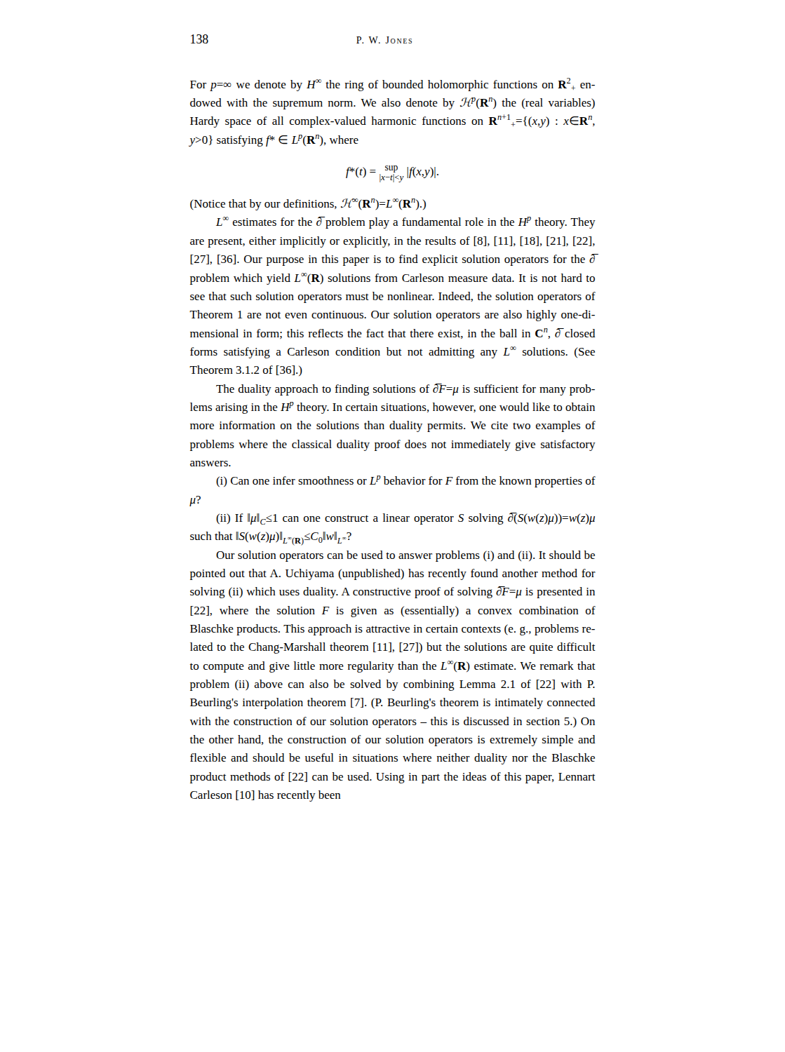138 P. W. Jones
For p=∞ we denote by H∞ the ring of bounded holomorphic functions on R2+ endowed with the supremum norm. We also denote by ℋp(Rn) the (real variables) Hardy space of all complex-valued harmonic functions on Rn+1+={(x,y) : x∈Rn, y>0} satisfying f* ∈ Lp(Rn), where
f*(t) = sup
|x−t|<y |f(x,y)|.
(Notice that by our definitions, ℋ∞(Rn)=L∞(Rn).)
L∞ estimates for the ∂̅ problem play a fundamental role in the Hp theory. They are present, either implicitly or explicitly, in the results of [8], [11], [18], [21], [22], [27], [36]. Our purpose in this paper is to find explicit solution operators for the ∂̅ problem which yield L∞(R) solutions from Carleson measure data. It is not hard to see that such solution operators must be nonlinear. Indeed, the solution operators of Theorem 1 are not even continuous. Our solution operators are also highly one-dimensional in form; this reflects the fact that there exist, in the ball in Cn, ∂̅ closed forms satisfying a Carleson condition but not admitting any L∞ solutions. (See Theorem 3.1.2 of [36].)
The duality approach to finding solutions of ∂̅F=μ is sufficient for many problems arising in the Hp theory. In certain situations, however, one would like to obtain more information on the solutions than duality permits. We cite two examples of problems where the classical duality proof does not immediately give satisfactory answers.
(i) Can one infer smoothness or Lp behavior for F from the known properties of μ?
(ii) If ‖μ‖C≤1 can one construct a linear operator S solving ∂̅(S(w(z)μ))=w(z)μ such that ‖S(w(z)μ)‖L∞(R)≤C0‖w‖L∞?
Our solution operators can be used to answer problems (i) and (ii). It should be pointed out that A. Uchiyama (unpublished) has recently found another method for solving (ii) which uses duality. A constructive proof of solving ∂̅F=μ is presented in [22], where the solution F is given as (essentially) a convex combination of Blaschke products. This approach is attractive in certain contexts (e. g., problems related to the Chang-Marshall theorem [11], [27]) but the solutions are quite difficult to compute and give little more regularity than the L∞(R) estimate. We remark that problem (ii) above can also be solved by combining Lemma 2.1 of [22] with P. Beurling's interpolation theorem [7]. (P. Beurling's theorem is intimately connected with the construction of our solution operators – this is discussed in section 5.) On the other hand, the construction of our solution operators is extremely simple and flexible and should be useful in situations where neither duality nor the Blaschke product methods of [22] can be used. Using in part the ideas of this paper, Lennart Carleson [10] has recently been